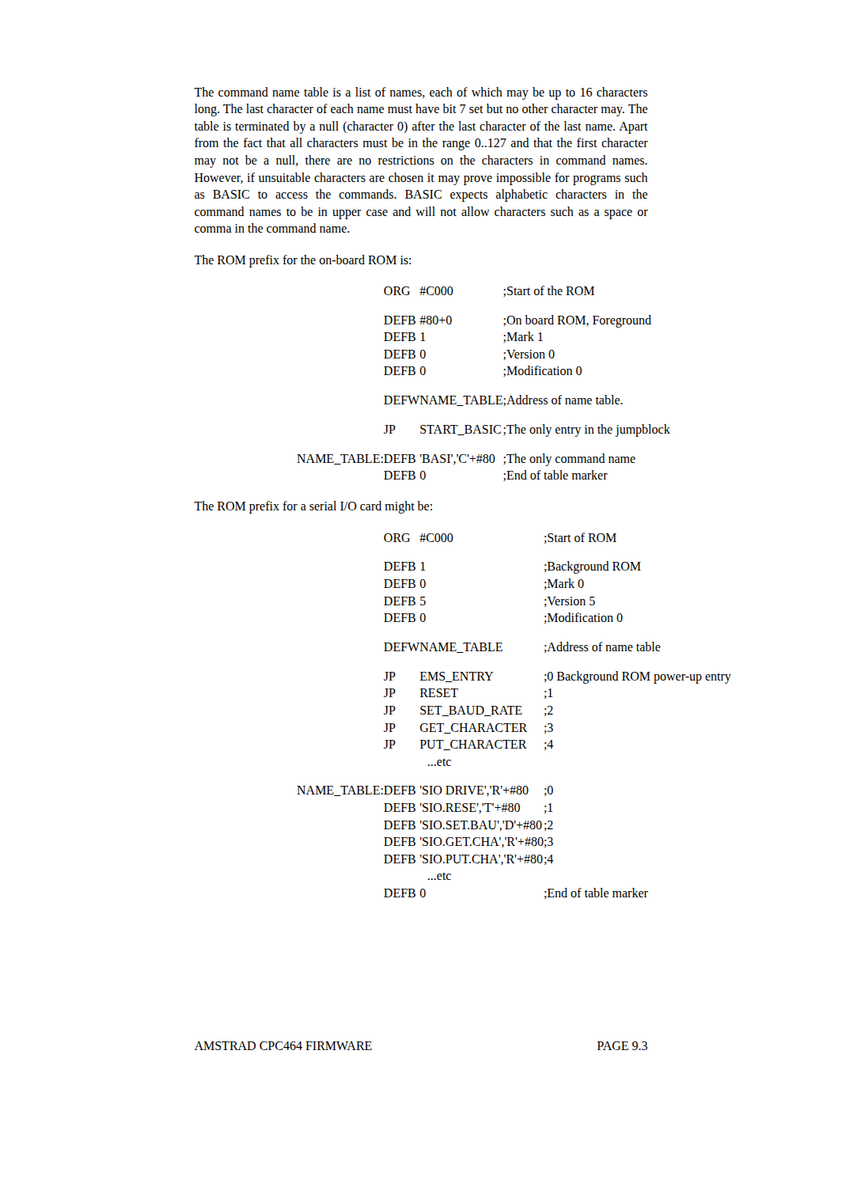The command name table is a list of names, each of which may be up to 16 characters long. The last character of each name must have bit 7 set but no other character may. The table is terminated by a null (character 0) after the last character of the last name. Apart from the fact that all characters must be in the range 0..127 and that the first character may not be a null, there are no restrictions on the characters in command names. However, if unsuitable characters are chosen it may prove impossible for programs such as BASIC to access the commands. BASIC expects alphabetic characters in the command names to be in upper case and will not allow characters such as a space or comma in the command name.
The ROM prefix for the on-board ROM is:
| | ORG | #C000 | ;Start of the ROM |
| | DEFB | #80+0 | ;On board ROM, Foreground |
| | DEFB | 1 | ;Mark 1 |
| | DEFB | 0 | ;Version 0 |
| | DEFB | 0 | ;Modification 0 |
| | DEFW | NAME_TABLE | ;Address of name table. |
| | JP | START_BASIC | ;The only entry in the jumpblock |
| NAME_TABLE: | DEFB | 'BASI','C'+#80 | ;The only command name |
| | DEFB | 0 | ;End of table marker |
The ROM prefix for a serial I/O card might be:
| | ORG | #C000 | ;Start of ROM |
| | DEFB | 1 | ;Background ROM |
| | DEFB | 0 | ;Mark 0 |
| | DEFB | 5 | ;Version 5 |
| | DEFB | 0 | ;Modification 0 |
| | DEFW | NAME_TABLE | ;Address of name table |
| | JP | EMS_ENTRY | ;0 Background ROM power-up entry |
| | JP | RESET | ;1 |
| | JP | SET_BAUD_RATE | ;2 |
| | JP | GET_CHARACTER | ;3 |
| | JP | PUT_CHARACTER | ;4 |
| | | ...etc | |
| NAME_TABLE: | DEFB | 'SIO DRIVE','R'+#80 | ;0 |
| | DEFB | 'SIO.RESE','T'+#80 | ;1 |
| | DEFB | 'SIO.SET.BAU','D'+#80 | ;2 |
| | DEFB | 'SIO.GET.CHA','R'+#80 | ;3 |
| | DEFB | 'SIO.PUT.CHA','R'+#80 | ;4 |
| | | ...etc | |
| | DEFB | 0 | ;End of table marker |
AMSTRAD CPC464 FIRMWARE
PAGE 9.3